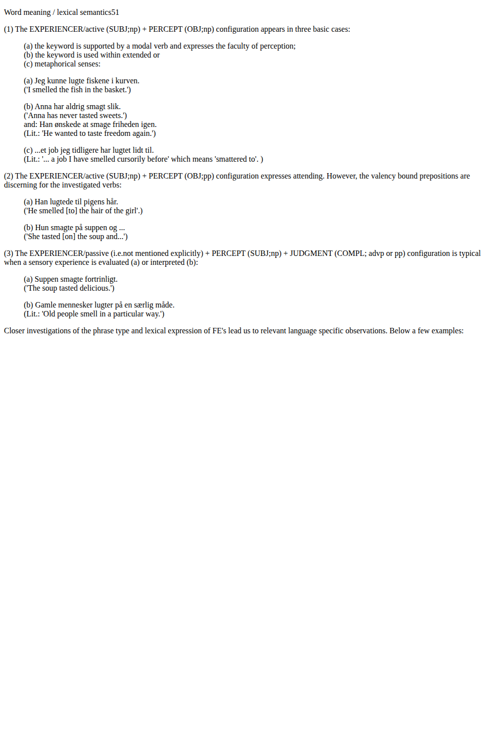Word meaning / lexical semantics51
(1) The EXPERIENCER/active (SUBJ;np) + PERCEPT (OBJ;np) configuration appears in three basic cases:
(a) the keyword is supported by a modal verb and expresses the faculty of perception;
(b) the keyword is used within extended or
(c) metaphorical senses:
(a) Jeg kunne lugte fiskene i kurven.
('I smelled the fish in the basket.')
(b) Anna har aldrig smagt slik.
('Anna has never tasted sweets.')
and: Han ønskede at smage friheden igen.
(Lit.: 'He wanted to taste freedom again.')
(c) ...et job jeg tidligere har lugtet lidt til.
(Lit.: '... a job I have smelled cursorily before' which means 'smattered to'. )
(2) The EXPERIENCER/active (SUBJ;np) + PERCEPT (OBJ;pp) configuration expresses attending. However, the valency bound prepositions are discerning for the investigated verbs:
(a) Han lugtede til pigens hår.
('He smelled [to] the hair of the girl'.)
(b) Hun smagte på suppen og ...
('She tasted [on] the soup and...')
(3) The EXPERIENCER/passive (i.e.not mentioned explicitly) + PERCEPT (SUBJ;np) + JUDGMENT (COMPL; advp or pp) configuration is typical when a sensory experience is evaluated (a) or interpreted (b):
(a) Suppen smagte fortrinligt.
('The soup tasted delicious.')
(b) Gamle mennesker lugter på en særlig måde.
(Lit.: 'Old people smell in a particular way.')
Closer investigations of the phrase type and lexical expression of FE's lead us to relevant language specific observations. Below a few examples: